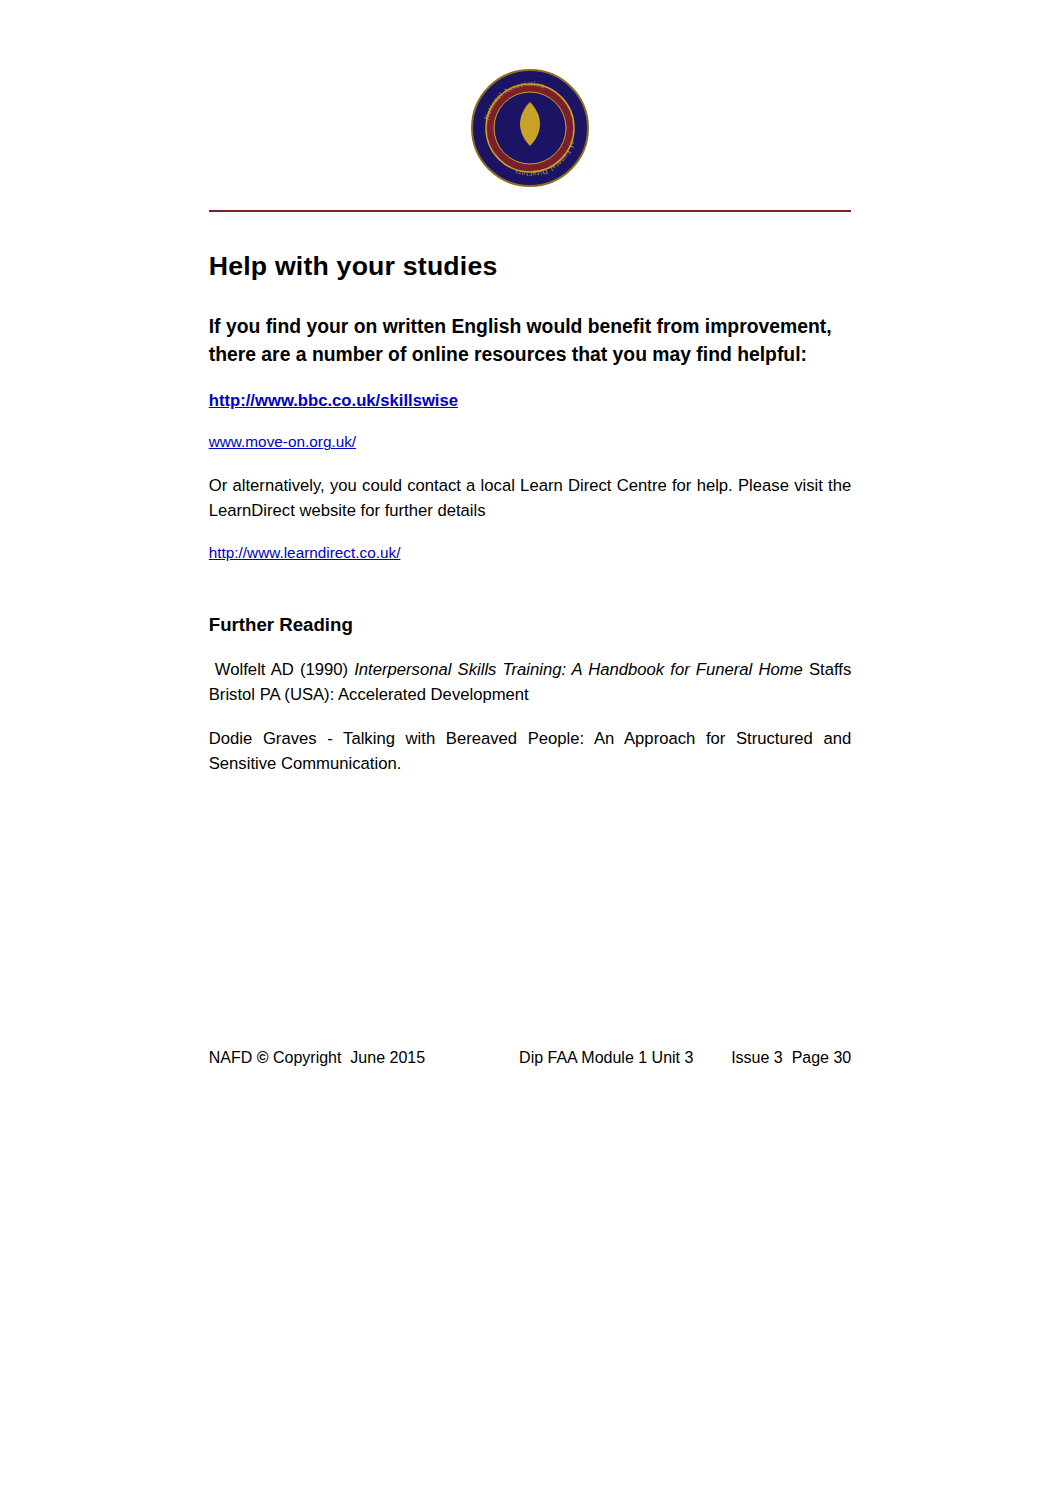Est 1905 National Association of Funeral Directors
Help with your studies
If you find your on written English would benefit from improvement, there are a number of online resources that you may find helpful:
http://www.bbc.co.uk/skillswise
www.move-on.org.uk/
Or alternatively, you could contact a local Learn Direct Centre for help. Please visit the LearnDirect website for further details
http://www.learndirect.co.uk/
Further Reading
Wolfelt AD (1990) Interpersonal Skills Training: A Handbook for Funeral Home Staffs Bristol PA (USA): Accelerated Development
Dodie Graves - Talking with Bereaved People: An Approach for Structured and Sensitive Communication.
NAFD © Copyright June 2015
Dip FAA Module 1 Unit 3Issue 3 Page 30